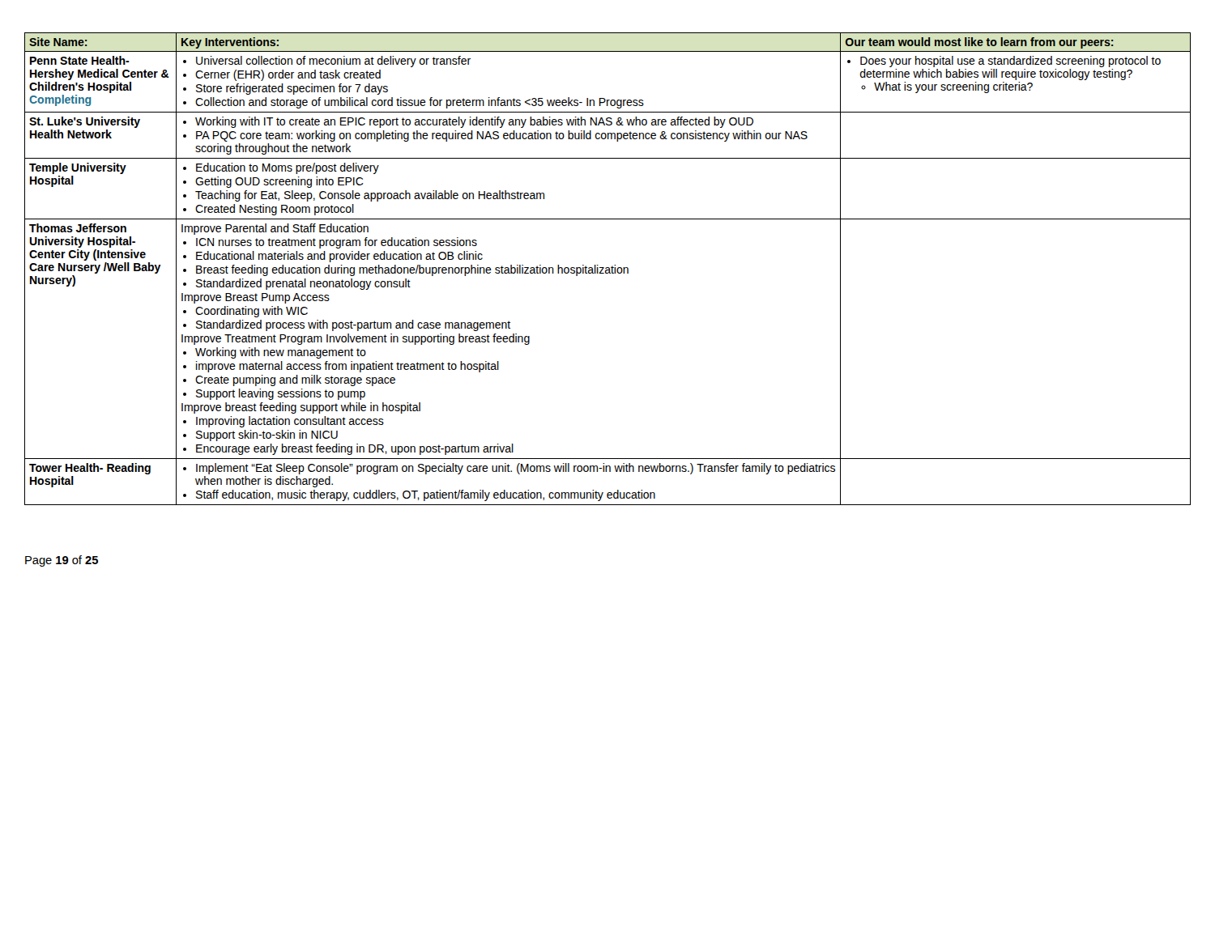| Site Name: | Key Interventions: | Our team would most like to learn from our peers: |
| --- | --- | --- |
| Penn State Health- Hershey Medical Center & Children's Hospital Completing | Universal collection of meconium at delivery or transfer Cerner (EHR) order and task created Store refrigerated specimen for 7 days Collection and storage of umbilical cord tissue for preterm infants <35 weeks- In Progress | Does your hospital use a standardized screening protocol to determine which babies will require toxicology testing? What is your screening criteria? |
| St. Luke's University Health Network | Working with IT to create an EPIC report to accurately identify any babies with NAS & who are affected by OUD PA PQC core team: working on completing the required NAS education to build competence & consistency within our NAS scoring throughout the network | |
| Temple University Hospital | Education to Moms pre/post delivery Getting OUD screening into EPIC Teaching for Eat, Sleep, Console approach available on Healthstream Created Nesting Room protocol | |
| Thomas Jefferson University Hospital- Center City (Intensive Care Nursery /Well Baby Nursery) | Improve Parental and Staff Education ICN nurses to treatment program for education sessions Educational materials and provider education at OB clinic Breast feeding education during methadone/buprenorphine stabilization hospitalization Standardized prenatal neonatology consult Improve Breast Pump Access Coordinating with WIC Standardized process with post-partum and case management Improve Treatment Program Involvement in supporting breast feeding Working with new management to improve maternal access from inpatient treatment to hospital Create pumping and milk storage space Support leaving sessions to pump Improve breast feeding support while in hospital Improving lactation consultant access Support skin-to-skin in NICU Encourage early breast feeding in DR, upon post-partum arrival | |
| Tower Health- Reading Hospital | Implement “Eat Sleep Console” program on Specialty care unit. (Moms will room-in with newborns.) Transfer family to pediatrics when mother is discharged. Staff education, music therapy, cuddlers, OT, patient/family education, community education | |
Page 19 of 25